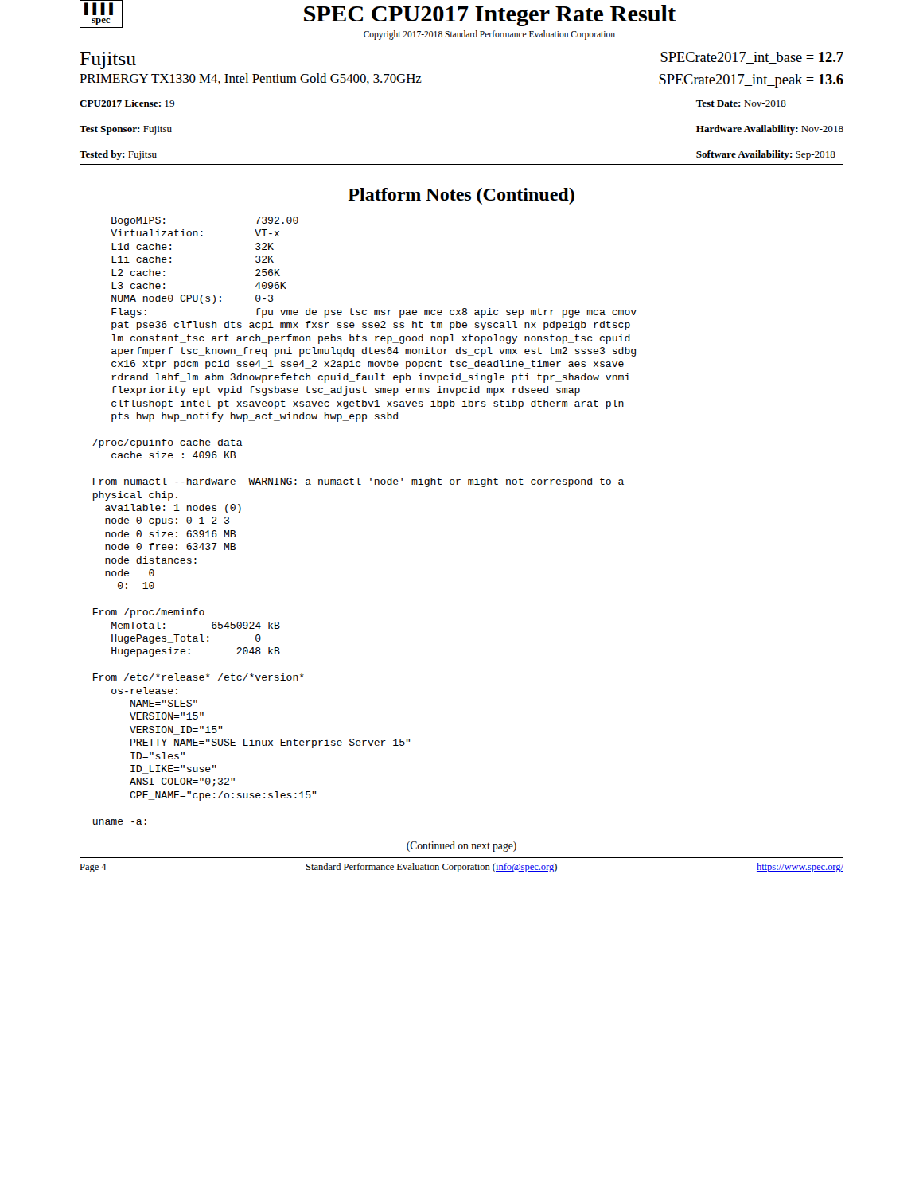▌▌▌▌
spec
SPEC CPU2017 Integer Rate Result
Copyright 2017-2018 Standard Performance Evaluation Corporation
Fujitsu
PRIMERGY TX1330 M4, Intel Pentium Gold G5400, 3.70GHz
SPECrate2017_int_base = 12.7
SPECrate2017_int_peak = 13.6
CPU2017 License:
19
Test Sponsor:
Fujitsu
Tested by:
Fujitsu
Test Date:
Nov-2018
Hardware Availability:
Nov-2018
Software Availability:
Sep-2018
Platform Notes (Continued)
     BogoMIPS:              7392.00
     Virtualization:        VT-x
     L1d cache:             32K
     L1i cache:             32K
     L2 cache:              256K
     L3 cache:              4096K
     NUMA node0 CPU(s):     0-3
     Flags:                 fpu vme de pse tsc msr pae mce cx8 apic sep mtrr pge mca cmov
     pat pse36 clflush dts acpi mmx fxsr sse sse2 ss ht tm pbe syscall nx pdpe1gb rdtscp
     lm constant_tsc art arch_perfmon pebs bts rep_good nopl xtopology nonstop_tsc cpuid
     aperfmperf tsc_known_freq pni pclmulqdq dtes64 monitor ds_cpl vmx est tm2 ssse3 sdbg
     cx16 xtpr pdcm pcid sse4_1 sse4_2 x2apic movbe popcnt tsc_deadline_timer aes xsave
     rdrand lahf_lm abm 3dnowprefetch cpuid_fault epb invpcid_single pti tpr_shadow vnmi
     flexpriority ept vpid fsgsbase tsc_adjust smep erms invpcid mpx rdseed smap
     clflushopt intel_pt xsaveopt xsavec xgetbv1 xsaves ibpb ibrs stibp dtherm arat pln
     pts hwp hwp_notify hwp_act_window hwp_epp ssbd

  /proc/cpuinfo cache data
     cache size : 4096 KB

  From numactl --hardware  WARNING: a numactl 'node' might or might not correspond to a
  physical chip.
    available: 1 nodes (0)
    node 0 cpus: 0 1 2 3
    node 0 size: 63916 MB
    node 0 free: 63437 MB
    node distances:
    node   0
      0:  10

  From /proc/meminfo
     MemTotal:       65450924 kB
     HugePages_Total:       0
     Hugepagesize:       2048 kB

  From /etc/*release* /etc/*version*
     os-release:
        NAME="SLES"
        VERSION="15"
        VERSION_ID="15"
        PRETTY_NAME="SUSE Linux Enterprise Server 15"
        ID="sles"
        ID_LIKE="suse"
        ANSI_COLOR="0;32"
        CPE_NAME="cpe:/o:suse:sles:15"

  uname -a:
(Continued on next page)
Page 4
Standard Performance Evaluation Corporation (info@spec.org)
https://www.spec.org/